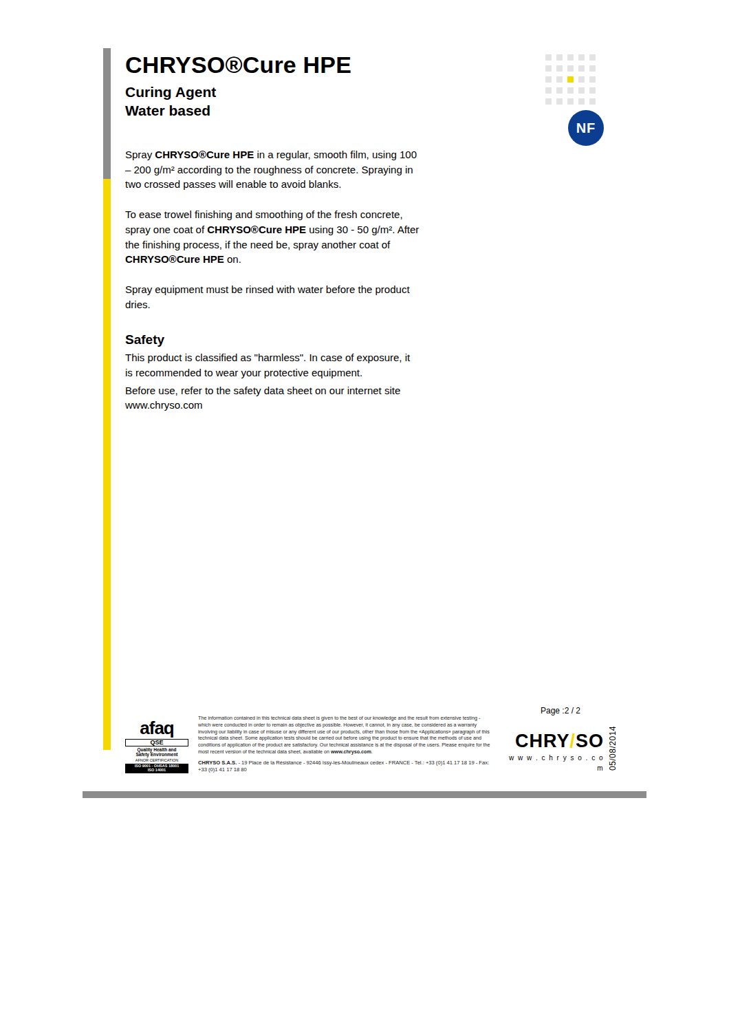NF
CHRYSO®Cure HPE
Curing Agent
Water based
Spray CHRYSO®Cure HPE in a regular, smooth film, using 100 – 200 g/m² according to the roughness of concrete. Spraying in two crossed passes will enable to avoid blanks.
To ease trowel finishing and smoothing of the fresh concrete, spray one coat of CHRYSO®Cure HPE using 30 - 50 g/m². After the finishing process, if the need be, spray another coat of CHRYSO®Cure HPE on.
Spray equipment must be rinsed with water before the product dries.
Safety
This product is classified as "harmless". In case of exposure, it is recommended to wear your protective equipment.
Before use, refer to the safety data sheet on our internet site www.chryso.com
Page :2 / 2
05/08/2014
afaq
QSE
Quality Health and
Safety Environment
AFNOR CERTIFICATION
ISO 9001 - OHSAS 18001
ISO 14001
The information contained in this technical data sheet is given to the best of our knowledge and the result from extensive testing - which were conducted in order to remain as objective as possible. However, it cannot, in any case, be considered as a warranty involving our liability in case of misuse or any different use of our products, other than those from the «Applications» paragraph of this technical data sheet. Some application tests should be carried out before using the product to ensure that the methods of use and conditions of application of the product are satisfactory. Our technical assistance is at the disposal of the users. Please enquire for the most recent version of the technical data sheet, available on www.chryso.com.
CHRYSO S.A.S. - 19 Place de la Résistance - 92446 Issy-les-Moulineaux cedex - FRANCE - Tel.: +33 (0)1 41 17 18 19 - Fax: +33 (0)1 41 17 18 80
CHRY/SO
w w w . c h r y s o . c o m